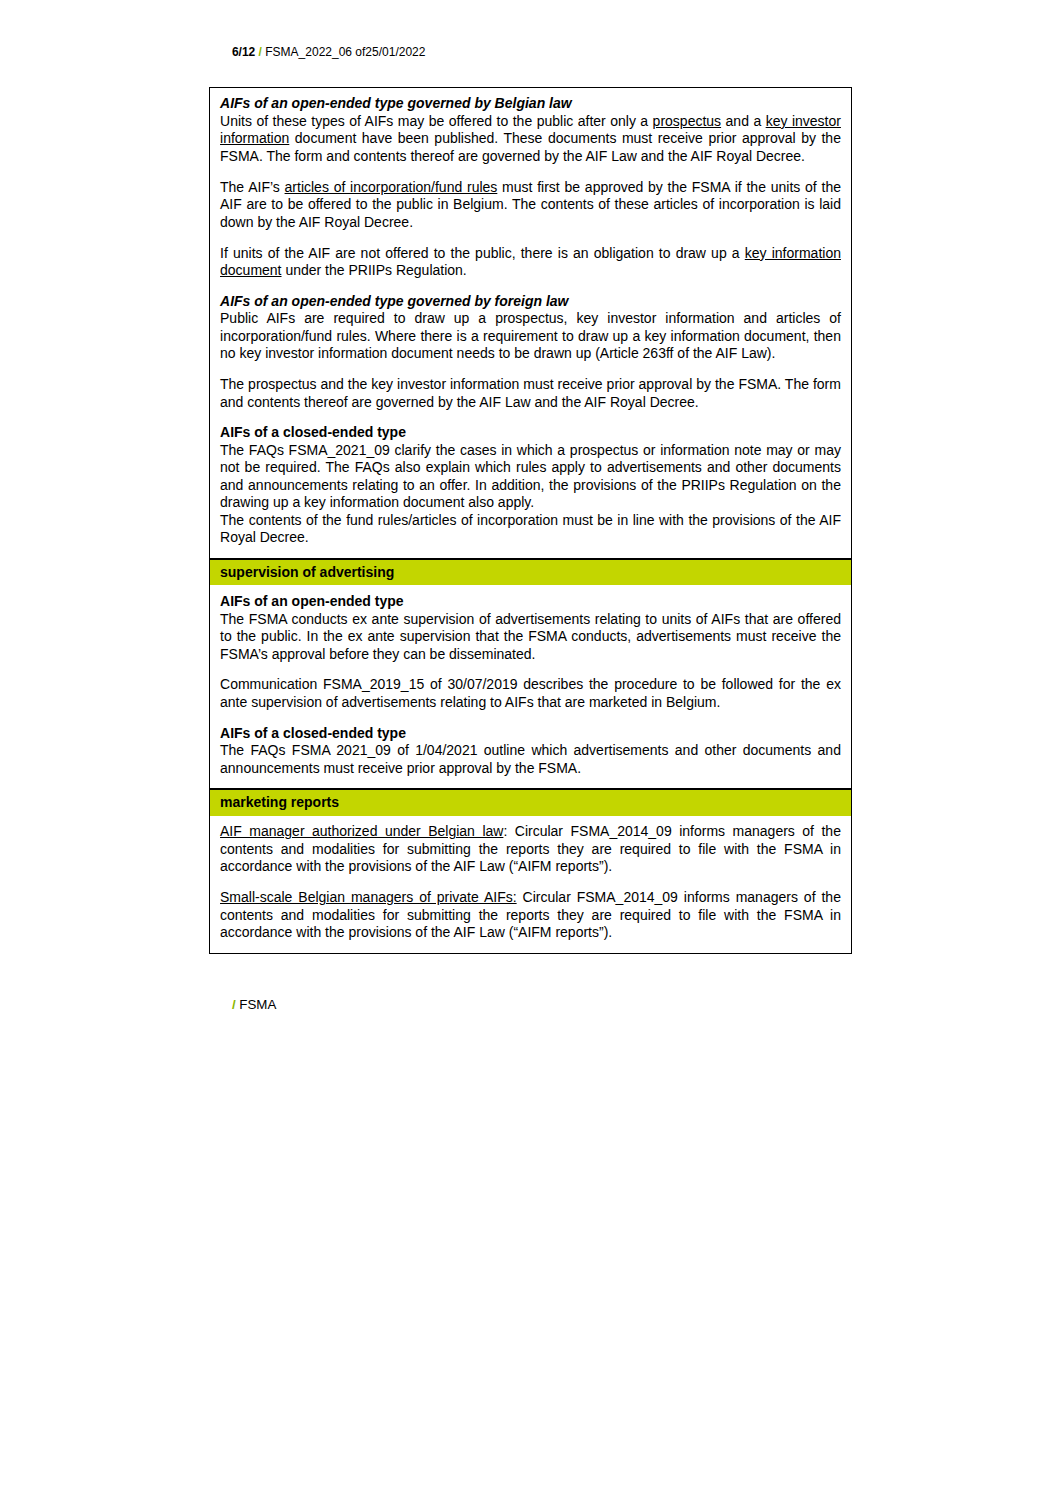6/12 / FSMA_2022_06 of25/01/2022
AIFs of an open-ended type governed by Belgian law
Units of these types of AIFs may be offered to the public after only a prospectus and a key investor information document have been published. These documents must receive prior approval by the FSMA. The form and contents thereof are governed by the AIF Law and the AIF Royal Decree.
The AIF’s articles of incorporation/fund rules must first be approved by the FSMA if the units of the AIF are to be offered to the public in Belgium. The contents of these articles of incorporation is laid down by the AIF Royal Decree.
If units of the AIF are not offered to the public, there is an obligation to draw up a key information document under the PRIIPs Regulation.
AIFs of an open-ended type governed by foreign law
Public AIFs are required to draw up a prospectus, key investor information and articles of incorporation/fund rules. Where there is a requirement to draw up a key information document, then no key investor information document needs to be drawn up (Article 263ff of the AIF Law).
The prospectus and the key investor information must receive prior approval by the FSMA. The form and contents thereof are governed by the AIF Law and the AIF Royal Decree.
AIFs of a closed-ended type
The FAQs FSMA_2021_09 clarify the cases in which a prospectus or information note may or may not be required. The FAQs also explain which rules apply to advertisements and other documents and announcements relating to an offer. In addition, the provisions of the PRIIPs Regulation on the drawing up a key information document also apply.
The contents of the fund rules/articles of incorporation must be in line with the provisions of the AIF Royal Decree.
supervision of advertising
AIFs of an open-ended type
The FSMA conducts ex ante supervision of advertisements relating to units of AIFs that are offered to the public. In the ex ante supervision that the FSMA conducts, advertisements must receive the FSMA’s approval before they can be disseminated.
Communication FSMA_2019_15 of 30/07/2019 describes the procedure to be followed for the ex ante supervision of advertisements relating to AIFs that are marketed in Belgium.
AIFs of a closed-ended type
The FAQs FSMA 2021_09 of 1/04/2021 outline which advertisements and other documents and announcements must receive prior approval by the FSMA.
marketing reports
AIF manager authorized under Belgian law: Circular FSMA_2014_09 informs managers of the contents and modalities for submitting the reports they are required to file with the FSMA in accordance with the provisions of the AIF Law (“AIFM reports”).
Small-scale Belgian managers of private AIFs: Circular FSMA_2014_09 informs managers of the contents and modalities for submitting the reports they are required to file with the FSMA in accordance with the provisions of the AIF Law (“AIFM reports”).
/ FSMA